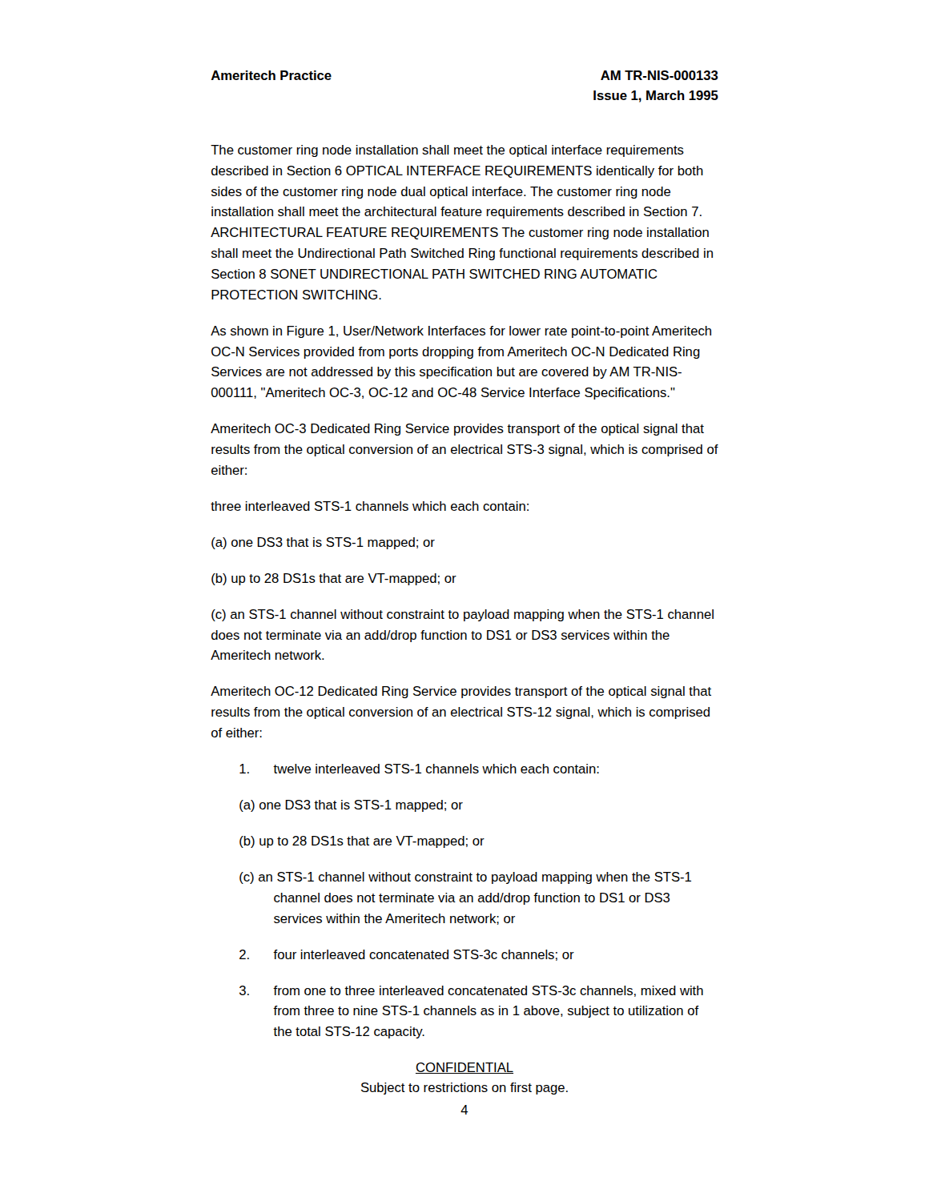Ameritech Practice
AM TR-NIS-000133
Issue 1, March 1995
The customer ring node installation shall meet the optical interface requirements described in Section 6 OPTICAL INTERFACE REQUIREMENTS identically for both sides of the customer ring node dual optical interface. The customer ring node installation shall meet the architectural feature requirements described in Section 7. ARCHITECTURAL FEATURE REQUIREMENTS The customer ring node installation shall meet the Undirectional Path Switched Ring functional requirements described in Section 8 SONET UNDIRECTIONAL PATH SWITCHED RING AUTOMATIC PROTECTION SWITCHING.
As shown in Figure 1, User/Network Interfaces for lower rate point-to-point Ameritech OC-N Services provided from ports dropping from Ameritech OC-N Dedicated Ring Services are not addressed by this specification but are covered by AM TR-NIS-000111, "Ameritech OC-3, OC-12 and OC-48 Service Interface Specifications."
Ameritech OC-3 Dedicated Ring Service provides transport of the optical signal that results from the optical conversion of an electrical STS-3 signal, which is comprised of either:
three interleaved STS-1 channels which each contain:
(a) one DS3 that is STS-1 mapped; or
(b) up to 28 DS1s that are VT-mapped; or
(c) an STS-1 channel without constraint to payload mapping when the STS-1 channel does not terminate via an add/drop function to DS1 or DS3 services within the Ameritech network.
Ameritech OC-12 Dedicated Ring Service provides transport of the optical signal that results from the optical conversion of an electrical STS-12 signal, which is comprised of either:
1. twelve interleaved STS-1 channels which each contain:
(a) one DS3 that is STS-1 mapped; or
(b) up to 28 DS1s that are VT-mapped; or
(c) an STS-1 channel without constraint to payload mapping when the STS-1 channel does not terminate via an add/drop function to DS1 or DS3 services within the Ameritech network; or
2. four interleaved concatenated STS-3c channels; or
3. from one to three interleaved concatenated STS-3c channels, mixed with from three to nine STS-1 channels as in 1 above, subject to utilization of the total STS-12 capacity.
CONFIDENTIAL
Subject to restrictions on first page.
4